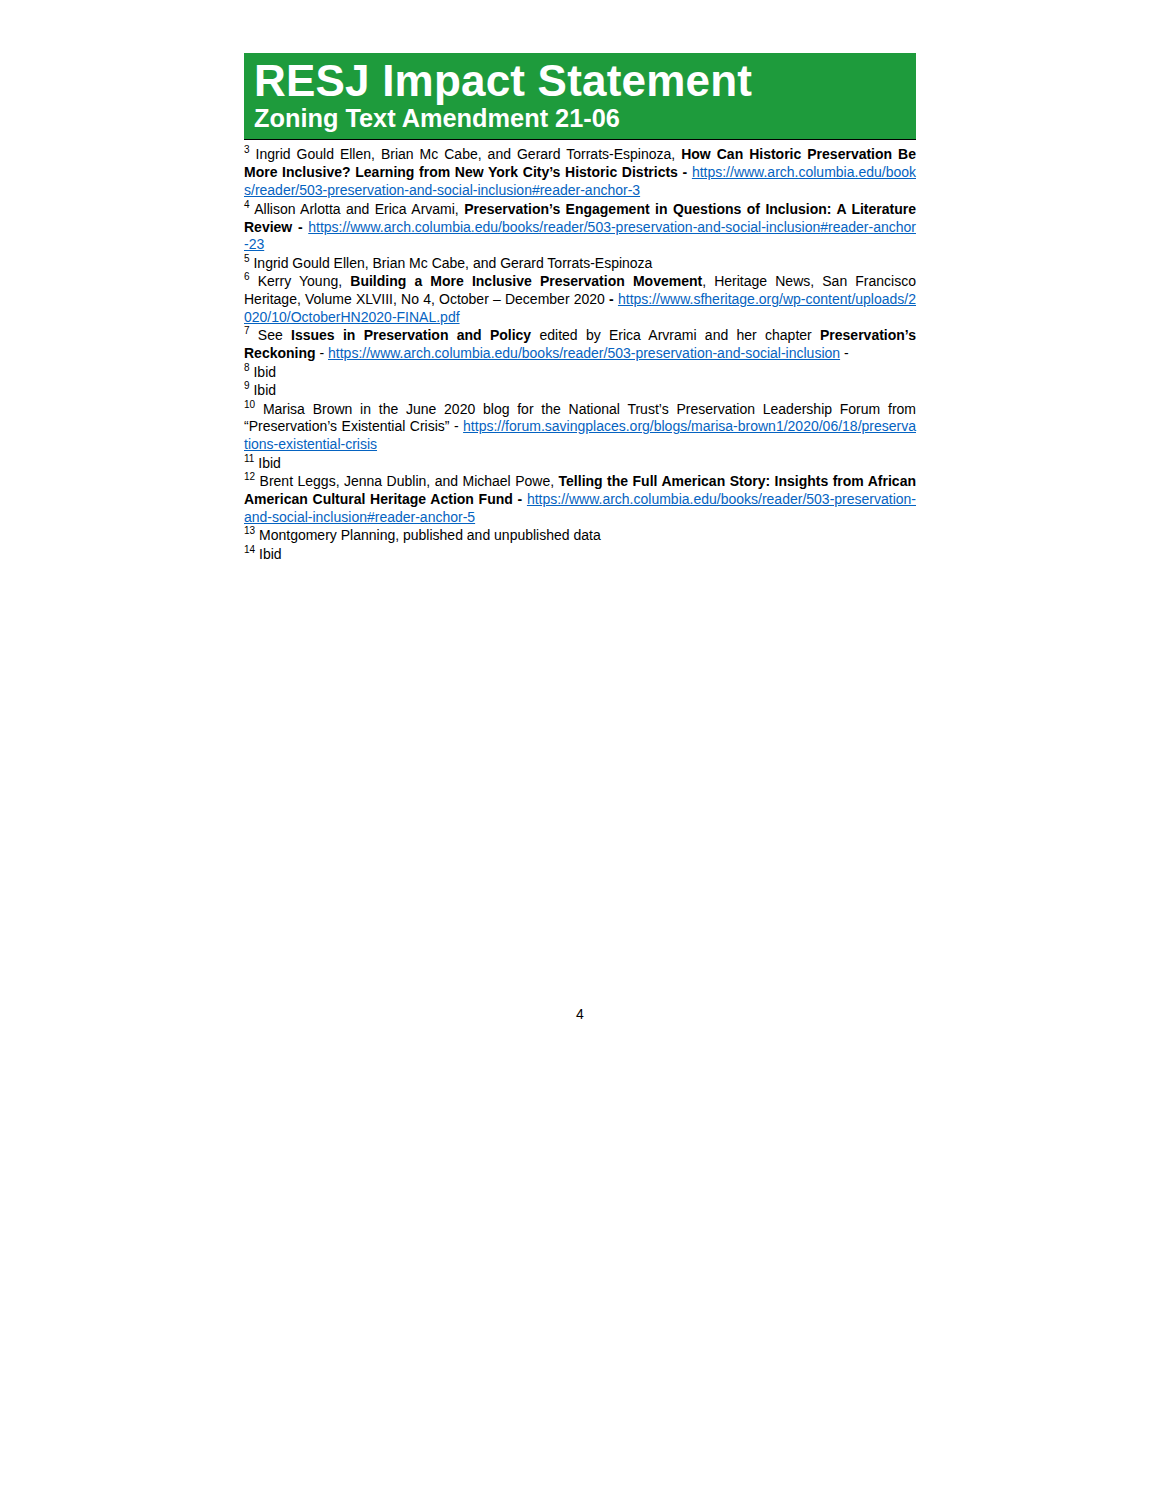RESJ Impact Statement
Zoning Text Amendment 21-06
3 Ingrid Gould Ellen, Brian Mc Cabe, and Gerard Torrats-Espinoza, How Can Historic Preservation Be More Inclusive? Learning from New York City’s Historic Districts - https://www.arch.columbia.edu/books/reader/503-preservation-and-social-inclusion#reader-anchor-3
4 Allison Arlotta and Erica Arvami, Preservation’s Engagement in Questions of Inclusion: A Literature Review - https://www.arch.columbia.edu/books/reader/503-preservation-and-social-inclusion#reader-anchor-23
5 Ingrid Gould Ellen, Brian Mc Cabe, and Gerard Torrats-Espinoza
6 Kerry Young, Building a More Inclusive Preservation Movement, Heritage News, San Francisco Heritage, Volume XLVIII, No 4, October – December 2020 - https://www.sfheritage.org/wp-content/uploads/2020/10/OctoberHN2020-FINAL.pdf
7 See Issues in Preservation and Policy edited by Erica Arvrami and her chapter Preservation’s Reckoning - https://www.arch.columbia.edu/books/reader/503-preservation-and-social-inclusion -
8 Ibid
9 Ibid
10 Marisa Brown in the June 2020 blog for the National Trust’s Preservation Leadership Forum from “Preservation’s Existential Crisis” - https://forum.savingplaces.org/blogs/marisa-brown1/2020/06/18/preservations-existential-crisis
11 Ibid
12 Brent Leggs, Jenna Dublin, and Michael Powe, Telling the Full American Story: Insights from African American Cultural Heritage Action Fund - https://www.arch.columbia.edu/books/reader/503-preservation-and-social-inclusion#reader-anchor-5
13 Montgomery Planning, published and unpublished data
14 Ibid
4